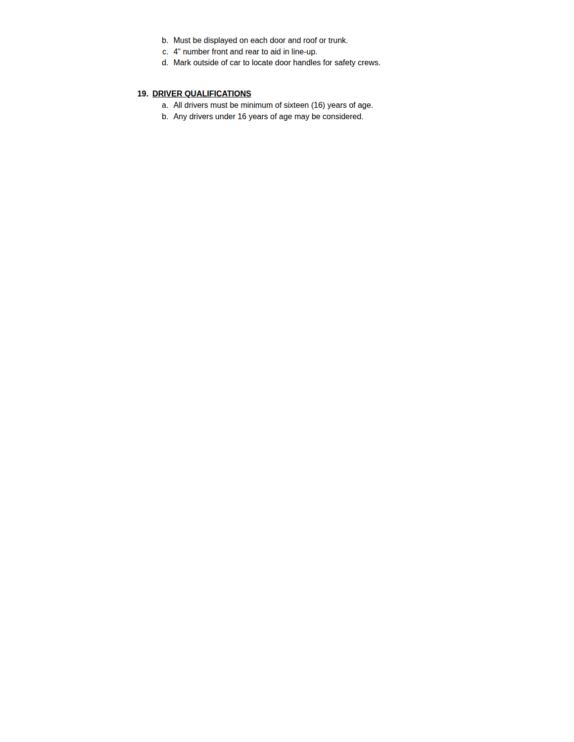Must be displayed on each door and roof or trunk.
4" number front and rear to aid in line-up.
Mark outside of car to locate door handles for safety crews.
19. DRIVER QUALIFICATIONS
All drivers must be minimum of sixteen (16) years of age.
Any drivers under 16 years of age may be considered.